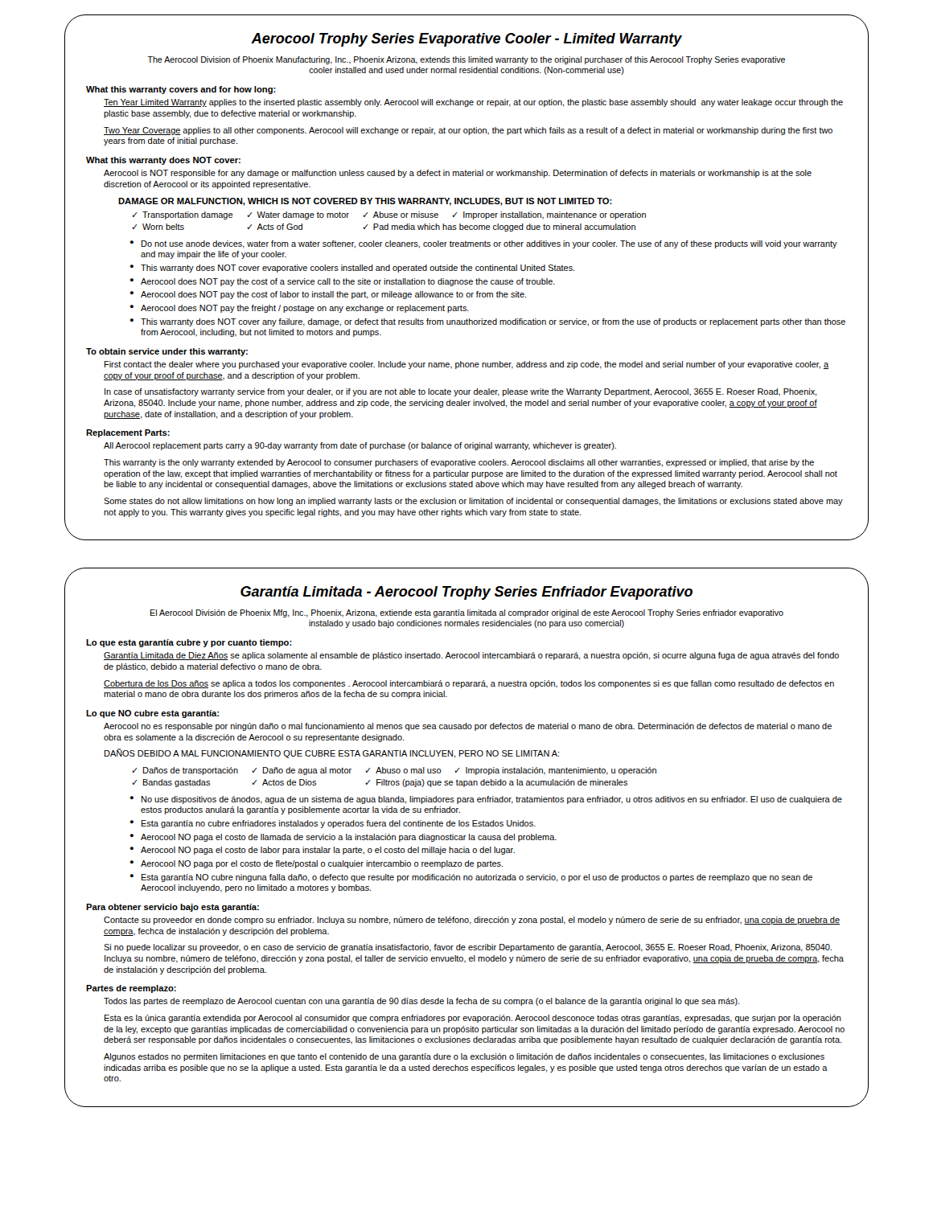Aerocool Trophy Series Evaporative Cooler - Limited Warranty
The Aerocool Division of Phoenix Manufacturing, Inc., Phoenix Arizona, extends this limited warranty to the original purchaser of this Aerocool Trophy Series evaporative cooler installed and used under normal residential conditions. (Non-commerial use)
What this warranty covers and for how long:
Ten Year Limited Warranty applies to the inserted plastic assembly only. Aerocool will exchange or repair, at our option, the plastic base assembly should any water leakage occur through the plastic base assembly, due to defective material or workmanship.
Two Year Coverage applies to all other components. Aerocool will exchange or repair, at our option, the part which fails as a result of a defect in material or workmanship during the first two years from date of initial purchase.
What this warranty does NOT cover:
Aerocool is NOT responsible for any damage or malfunction unless caused by a defect in material or workmanship. Determination of defects in materials or workmanship is at the sole discretion of Aerocool or its appointed representative.
DAMAGE OR MALFUNCTION, WHICH IS NOT COVERED BY THIS WARRANTY, INCLUDES, BUT IS NOT LIMITED TO:
| Transportation damage | Water damage to motor | Abuse or misuse | Improper installation, maintenance or operation |
| Worn belts | Acts of God | Pad media which has become clogged due to mineral accumulation |
Do not use anode devices, water from a water softener, cooler cleaners, cooler treatments or other additives in your cooler. The use of any of these products will void your warranty and may impair the life of your cooler.
This warranty does NOT cover evaporative coolers installed and operated outside the continental United States.
Aerocool does NOT pay the cost of a service call to the site or installation to diagnose the cause of trouble.
Aerocool does NOT pay the cost of labor to install the part, or mileage allowance to or from the site.
Aerocool does NOT pay the freight / postage on any exchange or replacement parts.
This warranty does NOT cover any failure, damage, or defect that results from unauthorized modification or service, or from the use of products or replacement parts other than those from Aerocool, including, but not limited to motors and pumps.
To obtain service under this warranty:
First contact the dealer where you purchased your evaporative cooler. Include your name, phone number, address and zip code, the model and serial number of your evaporative cooler, a copy of your proof of purchase, and a description of your problem.
In case of unsatisfactory warranty service from your dealer, or if you are not able to locate your dealer, please write the Warranty Department, Aerocool, 3655 E. Roeser Road, Phoenix, Arizona, 85040. Include your name, phone number, address and zip code, the servicing dealer involved, the model and serial number of your evaporative cooler, a copy of your proof of purchase, date of installation, and a description of your problem.
Replacement Parts:
All Aerocool replacement parts carry a 90-day warranty from date of purchase (or balance of original warranty, whichever is greater).
This warranty is the only warranty extended by Aerocool to consumer purchasers of evaporative coolers. Aerocool disclaims all other warranties, expressed or implied, that arise by the operation of the law, except that implied warranties of merchantability or fitness for a particular purpose are limited to the duration of the expressed limited warranty period. Aerocool shall not be liable to any incidental or consequential damages, above the limitations or exclusions stated above which may have resulted from any alleged breach of warranty.
Some states do not allow limitations on how long an implied warranty lasts or the exclusion or limitation of incidental or consequential damages, the limitations or exclusions stated above may not apply to you. This warranty gives you specific legal rights, and you may have other rights which vary from state to state.
Garantía Limitada - Aerocool Trophy Series Enfriador Evaporativo
El Aerocool División de Phoenix Mfg, Inc., Phoenix, Arizona, extiende esta garantía limitada al comprador original de este Aerocool Trophy Series enfriador evaporativo instalado y usado bajo condiciones normales residenciales (no para uso comercial)
Lo que esta garantía cubre y por cuanto tiempo:
Garantía Limitada de Diez Años se aplica solamente al ensamble de plástico insertado. Aerocool intercambiará o reparará, a nuestra opción, si ocurre alguna fuga de agua através del fondo de plástico, debido a material defectivo o mano de obra.
Cobertura de los Dos años se aplica a todos los componentes . Aerocool intercambiará o reparará, a nuestra opción, todos los componentes si es que fallan como resultado de defectos en material o mano de obra durante los dos primeros años de la fecha de su compra inicial.
Lo que NO cubre esta garantía:
Aerocool no es responsable por ningún daño o mal funcionamiento al menos que sea causado por defectos de material o mano de obra. Determinación de defectos de material o mano de obra es solamente a la discreción de Aerocool o su representante designado.
DAÑOS DEBIDO A MAL FUNCIONAMIENTO QUE CUBRE ESTA GARANTIA INCLUYEN, PERO NO SE LIMITAN A:
| Daños de transportación | Daño de agua al motor | Abuso o mal uso | Impropia instalación, mantenimiento, u operación |
| Bandas gastadas | Actos de Dios | Filtros (paja) que se tapan debido a la acumulación de minerales |
No use dispositivos de ánodos, agua de un sistema de agua blanda, limpiadores para enfriador, tratamientos para enfriador, u otros aditivos en su enfriador. El uso de cualquiera de estos productos anulará la garantía y posiblemente acortar la vida de su enfriador.
Esta garantía no cubre enfriadores instalados y operados fuera del continente de los Estados Unidos.
Aerocool NO paga el costo de llamada de servicio a la instalación para diagnosticar la causa del problema.
Aerocool NO paga el costo de labor para instalar la parte, o el costo del millaje hacia o del lugar.
Aerocool NO paga por el costo de flete/postal o cualquier intercambio o reemplazo de partes.
Esta garantía NO cubre ninguna falla daño, o defecto que resulte por modificación no autorizada o servicio, o por el uso de productos o partes de reemplazo que no sean de Aerocool incluyendo, pero no limitado a motores y bombas.
Para obtener servicio bajo esta garantía:
Contacte su proveedor en donde compro su enfriador. Incluya su nombre, número de teléfono, dirección y zona postal, el modelo y número de serie de su enfriador, una copia de pruebra de compra, fechca de instalación y descripción del problema.
Si no puede localizar su proveedor, o en caso de servicio de granatía insatisfactorio, favor de escribir Departamento de garantía, Aerocool, 3655 E. Roeser Road, Phoenix, Arizona, 85040. Incluya su nombre, número de teléfono, dirección y zona postal, el taller de servicio envuelto, el modelo y número de serie de su enfriador evaporativo, una copia de prueba de compra, fecha de instalación y descripción del problema.
Partes de reemplazo:
Todos las partes de reemplazo de Aerocool cuentan con una garantía de 90 días desde la fecha de su compra (o el balance de la garantía original lo que sea más).
Esta es la única garantía extendida por Aerocool al consumidor que compra enfriadores por evaporación. Aerocool desconoce todas otras garantías, expresadas, que surjan por la operación de la ley, excepto que garantías implicadas de comerciabilidad o conveniencia para un propósito particular son limitadas a la duración del limitado período de garantía expresado. Aerocool no deberá ser responsable por daños incidentales o consecuentes, las limitaciones o exclusiones declaradas arriba que posiblemente hayan resultado de cualquier declaración de garantía rota.
Algunos estados no permiten limitaciones en que tanto el contenido de una garantía dure o la exclusión o limitación de daños incidentales o consecuentes, las limitaciones o exclusiones indicadas arriba es posible que no se la aplique a usted. Esta garantía le da a usted derechos específicos legales, y es posible que usted tenga otros derechos que varían de un estado a otro.